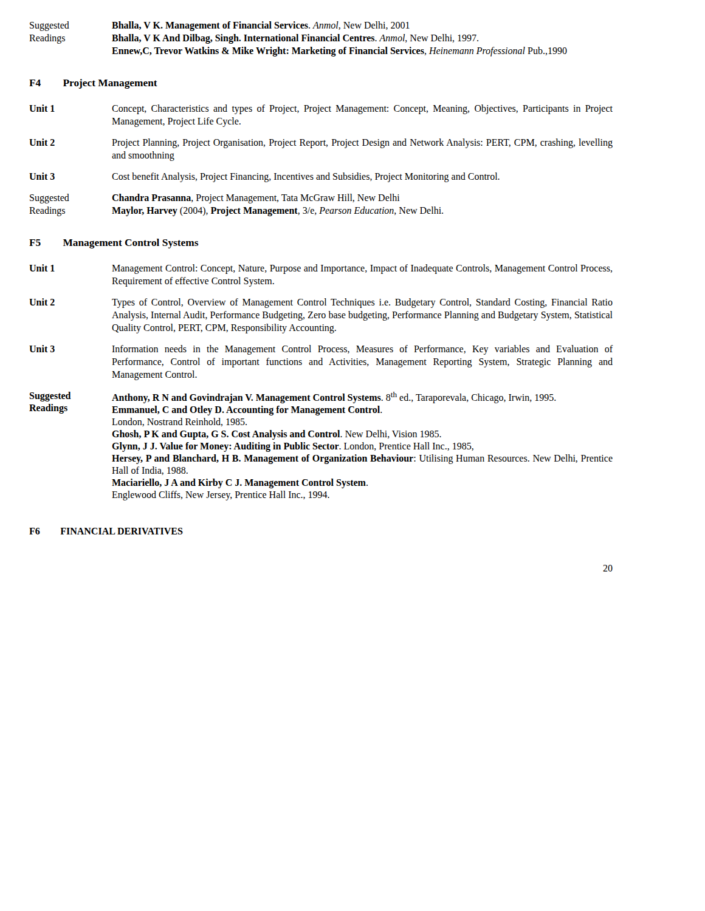Suggested
Readings
Bhalla, V K. Management of Financial Services. Anmol, New Delhi, 2001
Bhalla, V K And Dilbag, Singh. International Financial Centres. Anmol, New Delhi, 1997.
Ennew,C, Trevor Watkins & Mike Wright: Marketing of Financial Services, Heinemann Professional Pub.,1990
F4 Project Management
Unit 1
Concept, Characteristics and types of Project, Project Management: Concept, Meaning, Objectives, Participants in Project Management, Project Life Cycle.
Unit 2
Project Planning, Project Organisation, Project Report, Project Design and Network Analysis: PERT, CPM, crashing, levelling and smoothning
Unit 3
Cost benefit Analysis, Project Financing, Incentives and Subsidies, Project Monitoring and Control.
Suggested
Readings
Chandra Prasanna, Project Management, Tata McGraw Hill, New Delhi
Maylor, Harvey (2004), Project Management, 3/e, Pearson Education, New Delhi.
F5 Management Control Systems
Unit 1
Management Control: Concept, Nature, Purpose and Importance, Impact of Inadequate Controls, Management Control Process, Requirement of effective Control System.
Unit 2
Types of Control, Overview of Management Control Techniques i.e. Budgetary Control, Standard Costing, Financial Ratio Analysis, Internal Audit, Performance Budgeting, Zero base budgeting, Performance Planning and Budgetary System, Statistical Quality Control, PERT, CPM, Responsibility Accounting.
Unit 3
Information needs in the Management Control Process, Measures of Performance, Key variables and Evaluation of Performance, Control of important functions and Activities, Management Reporting System, Strategic Planning and Management Control.
Suggested
Readings
Anthony, R N and Govindrajan V. Management Control Systems. 8th ed., Taraporevala, Chicago, Irwin, 1995.
Emmanuel, C and Otley D. Accounting for Management Control.
London, Nostrand Reinhold, 1985.
Ghosh, P K and Gupta, G S. Cost Analysis and Control. New Delhi, Vision 1985.
Glynn, J J. Value for Money: Auditing in Public Sector. London, Prentice Hall Inc., 1985,
Hersey, P and Blanchard, H B. Management of Organization Behaviour: Utilising Human Resources. New Delhi, Prentice Hall of India, 1988.
Maciariello, J A and Kirby C J. Management Control System.
Englewood Cliffs, New Jersey, Prentice Hall Inc., 1994.
F6 FINANCIAL DERIVATIVES
20